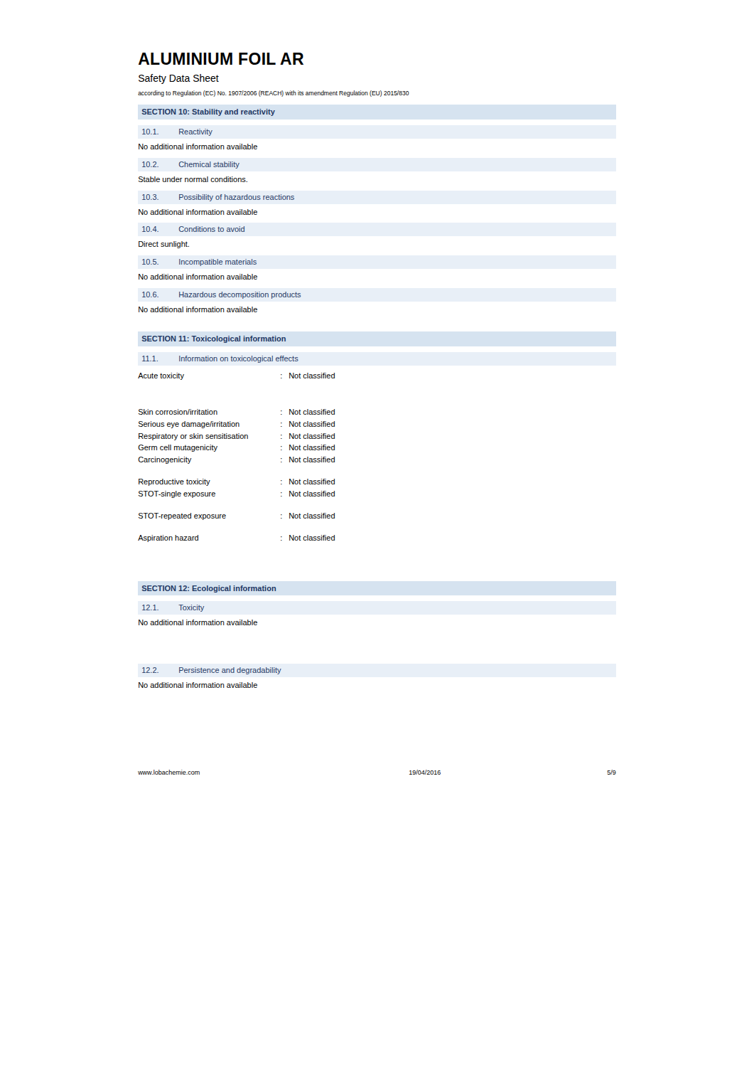ALUMINIUM FOIL AR
Safety Data Sheet
according to Regulation (EC) No. 1907/2006 (REACH) with its amendment Regulation (EU) 2015/830
SECTION 10: Stability and reactivity
10.1. Reactivity
No additional information available
10.2. Chemical stability
Stable under normal conditions.
10.3. Possibility of hazardous reactions
No additional information available
10.4. Conditions to avoid
Direct sunlight.
10.5. Incompatible materials
No additional information available
10.6. Hazardous decomposition products
No additional information available
SECTION 11: Toxicological information
11.1. Information on toxicological effects
| Acute toxicity | : | Not classified |
| Skin corrosion/irritation | : | Not classified |
| Serious eye damage/irritation | : | Not classified |
| Respiratory or skin sensitisation | : | Not classified |
| Germ cell mutagenicity | : | Not classified |
| Carcinogenicity | : | Not classified |
| Reproductive toxicity | : | Not classified |
| STOT-single exposure | : | Not classified |
| STOT-repeated exposure | : | Not classified |
| Aspiration hazard | : | Not classified |
SECTION 12: Ecological information
12.1. Toxicity
No additional information available
12.2. Persistence and degradability
No additional information available
www.lobachemie.com 19/04/2016 5/9